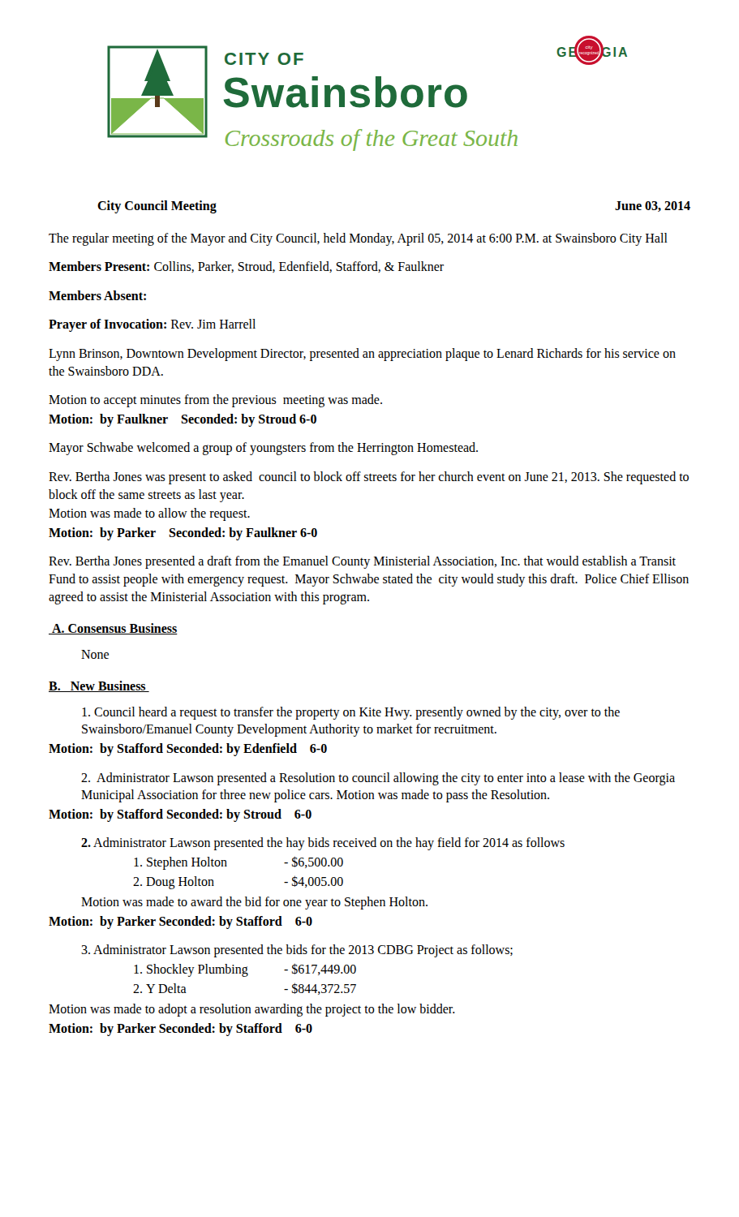CITY OF Swainsboro GEORGIA city recognized Crossroads of the Great South
City Council Meeting June 03, 2014
The regular meeting of the Mayor and City Council, held Monday, April 05, 2014 at 6:00 P.M. at Swainsboro City Hall
Members Present: Collins, Parker, Stroud, Edenfield, Stafford, & Faulkner
Members Absent:
Prayer of Invocation: Rev. Jim Harrell
Lynn Brinson, Downtown Development Director, presented an appreciation plaque to Lenard Richards for his service on the Swainsboro DDA.
Motion to accept minutes from the previous meeting was made.
Motion: by Faulkner Seconded: by Stroud 6-0
Mayor Schwabe welcomed a group of youngsters from the Herrington Homestead.
Rev. Bertha Jones was present to asked council to block off streets for her church event on June 21, 2013. She requested to block off the same streets as last year.
Motion was made to allow the request.
Motion: by Parker Seconded: by Faulkner 6-0
Rev. Bertha Jones presented a draft from the Emanuel County Ministerial Association, Inc. that would establish a Transit Fund to assist people with emergency request. Mayor Schwabe stated the city would study this draft. Police Chief Ellison agreed to assist the Ministerial Association with this program.
A. Consensus Business
None
B. New Business
1. Council heard a request to transfer the property on Kite Hwy. presently owned by the city, over to the Swainsboro/Emanuel County Development Authority to market for recruitment.
Motion: by Stafford Seconded: by Edenfield 6-0
2. Administrator Lawson presented a Resolution to council allowing the city to enter into a lease with the Georgia Municipal Association for three new police cars. Motion was made to pass the Resolution.
Motion: by Stafford Seconded: by Stroud 6-0
2. Administrator Lawson presented the hay bids received on the hay field for 2014 as follows
Stephen Holton- $6,500.00
Doug Holton- $4,005.00
Motion was made to award the bid for one year to Stephen Holton.
Motion: by Parker Seconded: by Stafford 6-0
3. Administrator Lawson presented the bids for the 2013 CDBG Project as follows;
Shockley Plumbing- $617,449.00
Y Delta- $844,372.57
Motion was made to adopt a resolution awarding the project to the low bidder.
Motion: by Parker Seconded: by Stafford 6-0